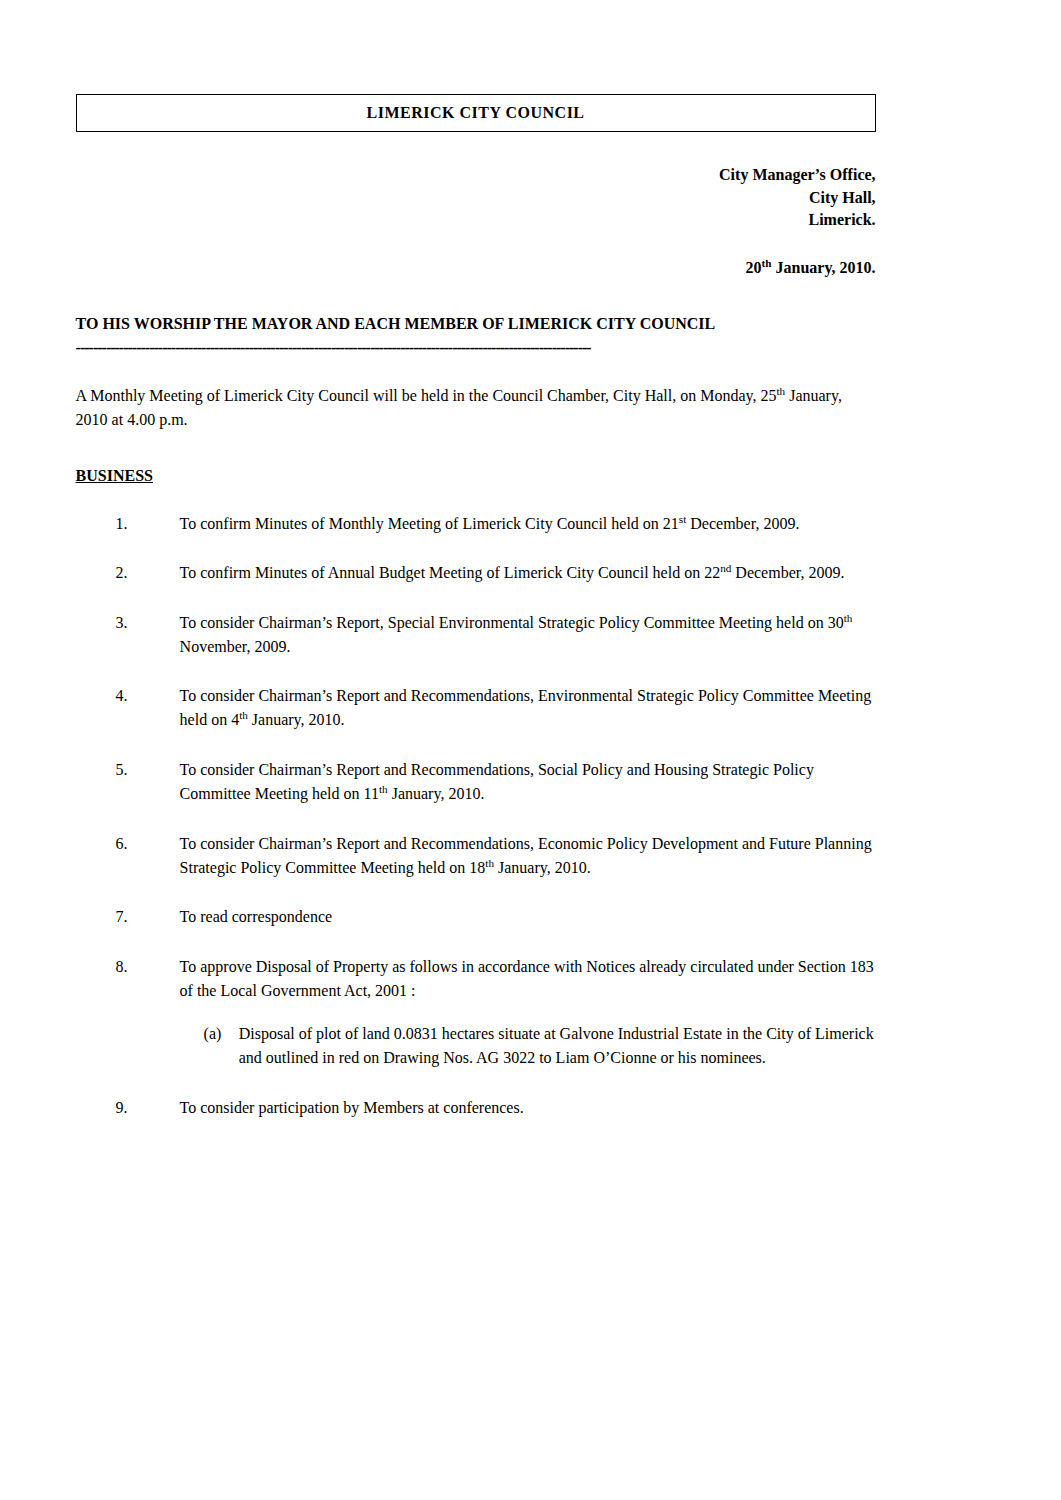LIMERICK CITY COUNCIL
City Manager’s Office,
City Hall,
Limerick.
20th January, 2010.
TO HIS WORSHIP THE MAYOR AND EACH MEMBER OF LIMERICK CITY COUNCIL
-----------------------------------------------------------------------------------------------------------------------
A Monthly Meeting of Limerick City Council will be held in the Council Chamber, City Hall, on Monday, 25th January, 2010 at 4.00 p.m.
BUSINESS
To confirm Minutes of Monthly Meeting of Limerick City Council held on 21st December, 2009.
To confirm Minutes of Annual Budget Meeting of Limerick City Council held on 22nd December, 2009.
To consider Chairman’s Report, Special Environmental Strategic Policy Committee Meeting held on 30th November, 2009.
To consider Chairman’s Report and Recommendations, Environmental Strategic Policy Committee Meeting held on 4th January, 2010.
To consider Chairman’s Report and Recommendations, Social Policy and Housing Strategic Policy Committee Meeting held on 11th January, 2010.
To consider Chairman’s Report and Recommendations, Economic Policy Development and Future Planning Strategic Policy Committee Meeting held on 18th January, 2010.
To read correspondence
To approve Disposal of Property as follows in accordance with Notices already circulated under Section 183 of the Local Government Act, 2001 :
Disposal of plot of land 0.0831 hectares situate at Galvone Industrial Estate in the City of Limerick and outlined in red on Drawing Nos. AG 3022 to Liam O’Cionne or his nominees.
To consider participation by Members at conferences.